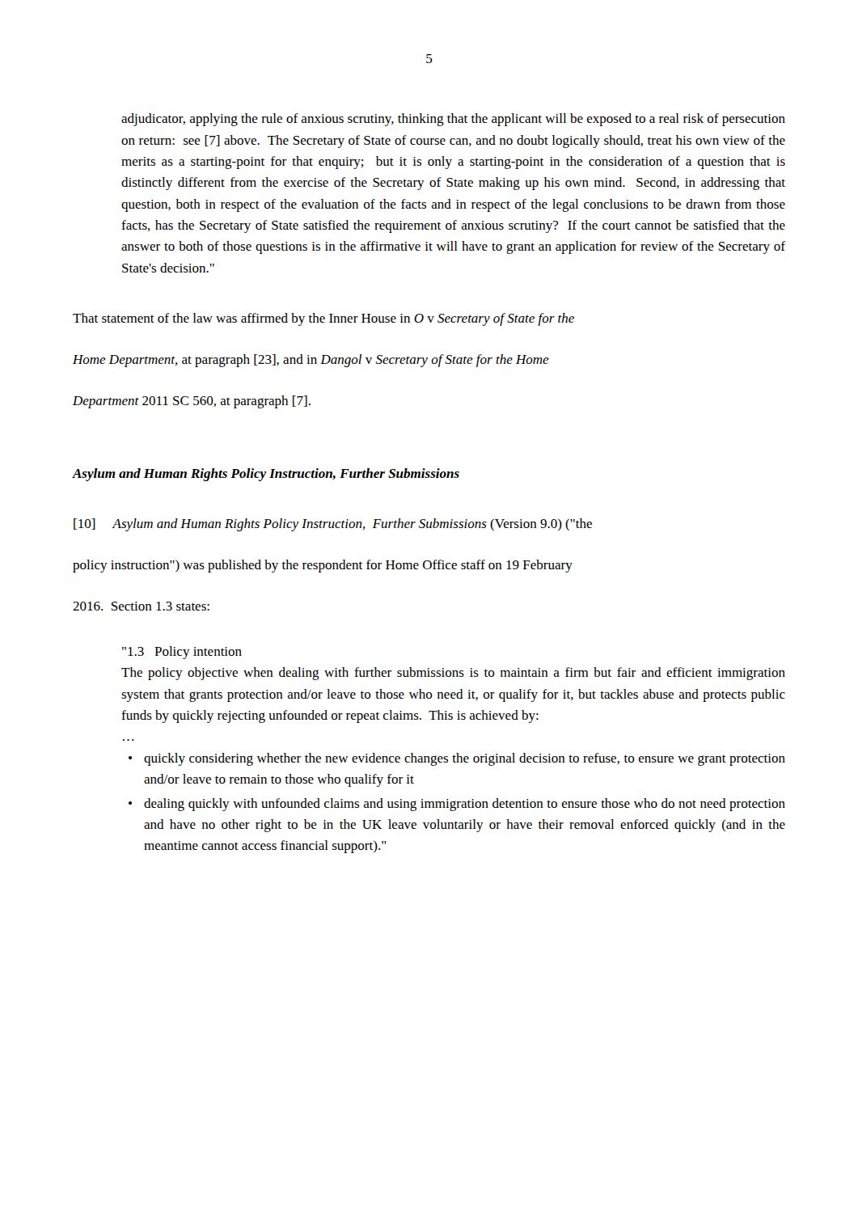5
adjudicator, applying the rule of anxious scrutiny, thinking that the applicant will be exposed to a real risk of persecution on return: see [7] above. The Secretary of State of course can, and no doubt logically should, treat his own view of the merits as a starting-point for that enquiry; but it is only a starting-point in the consideration of a question that is distinctly different from the exercise of the Secretary of State making up his own mind. Second, in addressing that question, both in respect of the evaluation of the facts and in respect of the legal conclusions to be drawn from those facts, has the Secretary of State satisfied the requirement of anxious scrutiny? If the court cannot be satisfied that the answer to both of those questions is in the affirmative it will have to grant an application for review of the Secretary of State's decision."
That statement of the law was affirmed by the Inner House in O v Secretary of State for the
Home Department, at paragraph [23], and in Dangol v Secretary of State for the Home
Department 2011 SC 560, at paragraph [7].
Asylum and Human Rights Policy Instruction, Further Submissions
[10] Asylum and Human Rights Policy Instruction, Further Submissions (Version 9.0) ("the
policy instruction") was published by the respondent for Home Office staff on 19 February
2016. Section 1.3 states:
"1.3 Policy intention
The policy objective when dealing with further submissions is to maintain a firm but fair and efficient immigration system that grants protection and/or leave to those who need it, or qualify for it, but tackles abuse and protects public funds by quickly rejecting unfounded or repeat claims. This is achieved by:
…
quickly considering whether the new evidence changes the original decision to refuse, to ensure we grant protection and/or leave to remain to those who qualify for it
dealing quickly with unfounded claims and using immigration detention to ensure those who do not need protection and have no other right to be in the UK leave voluntarily or have their removal enforced quickly (and in the meantime cannot access financial support)."